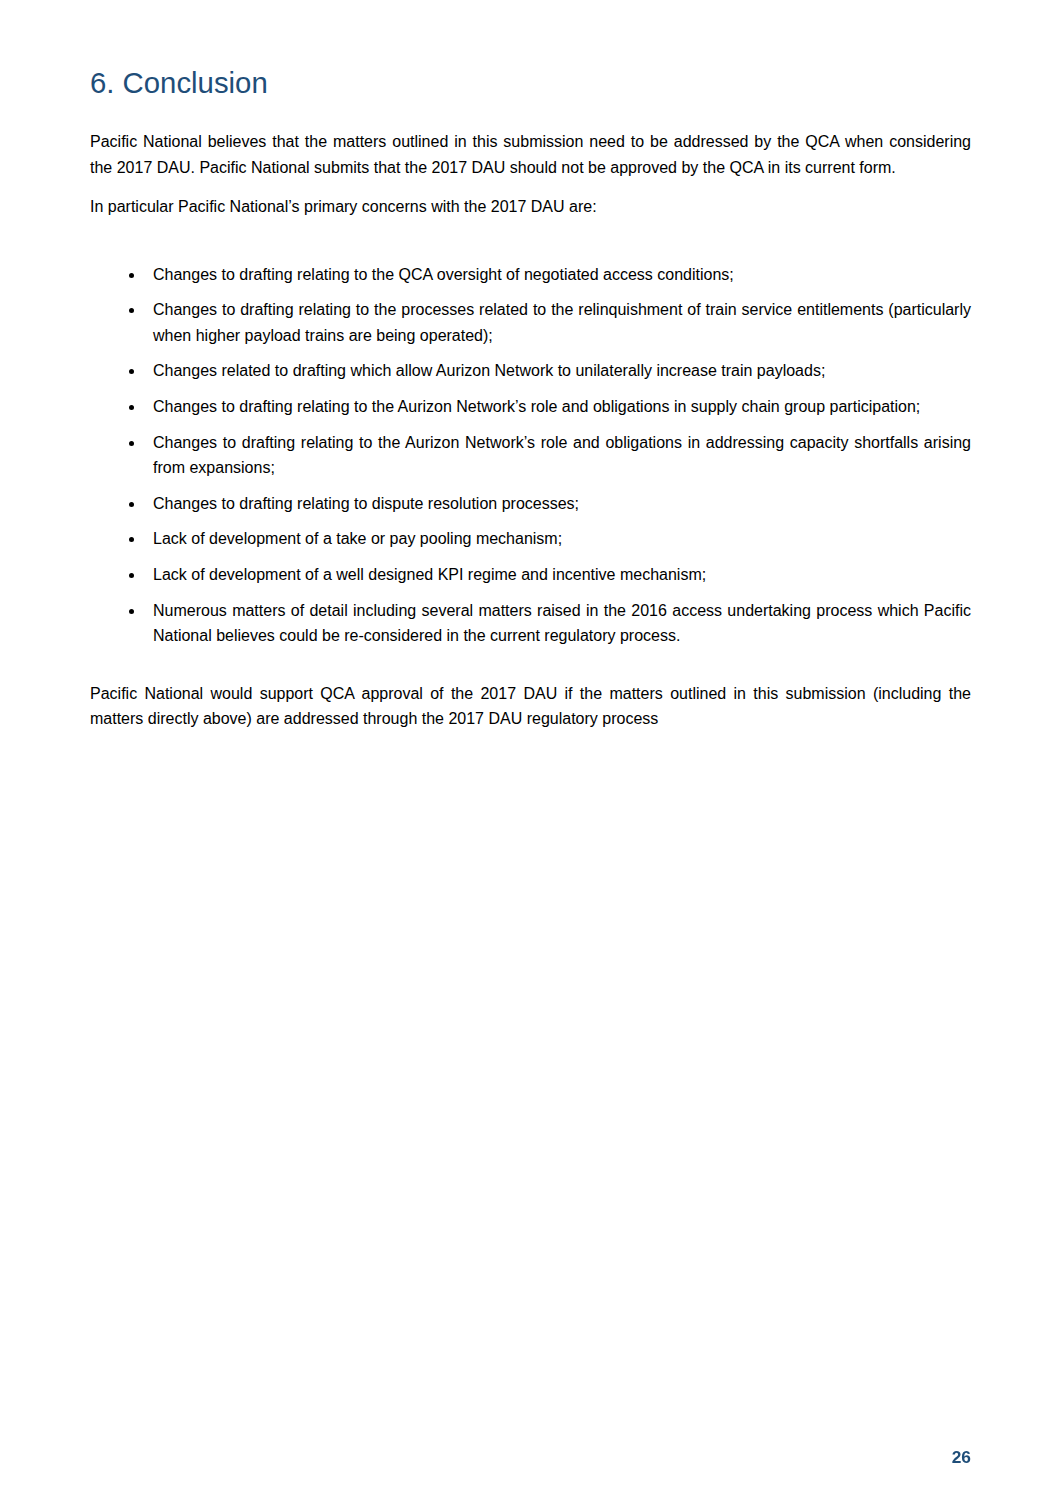6. Conclusion
Pacific National believes that the matters outlined in this submission need to be addressed by the QCA when considering the 2017 DAU. Pacific National submits that the 2017 DAU should not be approved by the QCA in its current form.
In particular Pacific National’s primary concerns with the 2017 DAU are:
Changes to drafting relating to the QCA oversight of negotiated access conditions;
Changes to drafting relating to the processes related to the relinquishment of train service entitlements (particularly when higher payload trains are being operated);
Changes related to drafting which allow Aurizon Network to unilaterally increase train payloads;
Changes to drafting relating to the Aurizon Network’s role and obligations in supply chain group participation;
Changes to drafting relating to the Aurizon Network’s role and obligations in addressing capacity shortfalls arising from expansions;
Changes to drafting relating to dispute resolution processes;
Lack of development of a take or pay pooling mechanism;
Lack of development of a well designed KPI regime and incentive mechanism;
Numerous matters of detail including several matters raised in the 2016 access undertaking process which Pacific National believes could be re-considered in the current regulatory process.
Pacific National would support QCA approval of the 2017 DAU if the matters outlined in this submission (including the matters directly above) are addressed through the 2017 DAU regulatory process
26